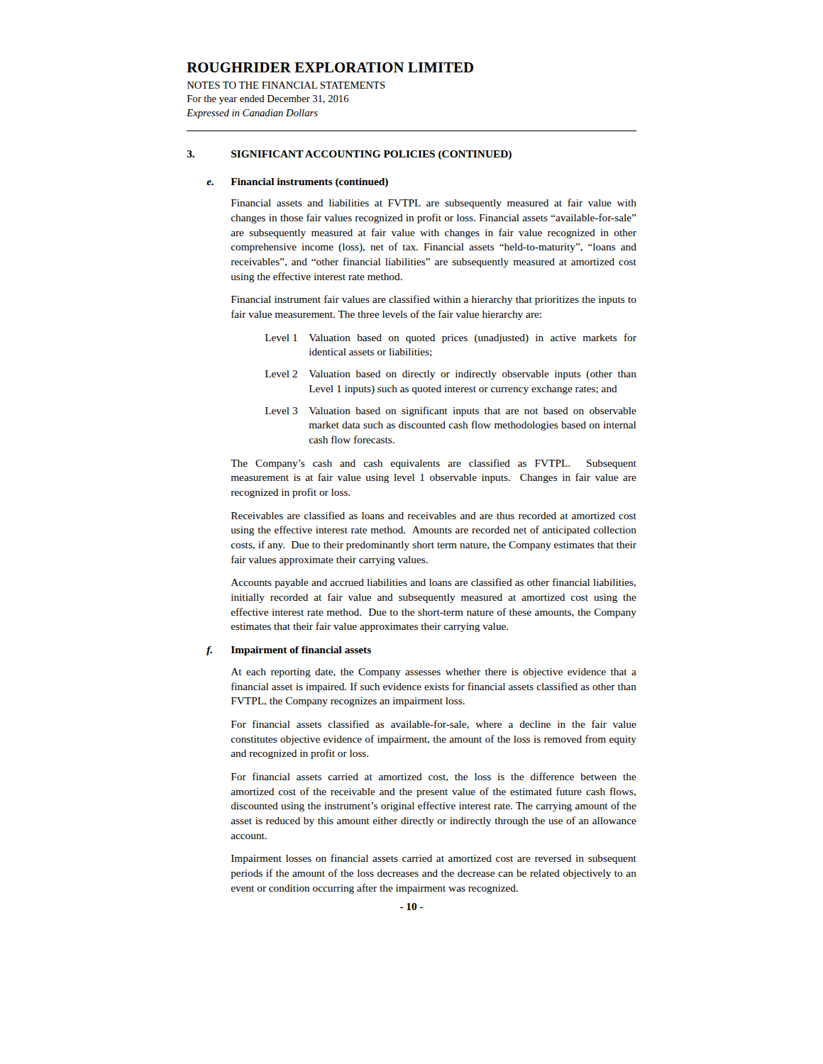ROUGHRIDER EXPLORATION LIMITED
NOTES TO THE FINANCIAL STATEMENTS
For the year ended December 31, 2016
Expressed in Canadian Dollars
3.
SIGNIFICANT ACCOUNTING POLICIES (CONTINUED)
e.
Financial instruments (continued)
Financial assets and liabilities at FVTPL are subsequently measured at fair value with changes in those fair values recognized in profit or loss. Financial assets “available-for-sale” are subsequently measured at fair value with changes in fair value recognized in other comprehensive income (loss), net of tax. Financial assets “held-to-maturity”, “loans and receivables”, and “other financial liabilities” are subsequently measured at amortized cost using the effective interest rate method.
Financial instrument fair values are classified within a hierarchy that prioritizes the inputs to fair value measurement. The three levels of the fair value hierarchy are:
Level 1
Valuation based on quoted prices (unadjusted) in active markets for identical assets or liabilities;
Level 2
Valuation based on directly or indirectly observable inputs (other than Level 1 inputs) such as quoted interest or currency exchange rates; and
Level 3
Valuation based on significant inputs that are not based on observable market data such as discounted cash flow methodologies based on internal cash flow forecasts.
The Company’s cash and cash equivalents are classified as FVTPL. Subsequent measurement is at fair value using level 1 observable inputs. Changes in fair value are recognized in profit or loss.
Receivables are classified as loans and receivables and are thus recorded at amortized cost using the effective interest rate method. Amounts are recorded net of anticipated collection costs, if any. Due to their predominantly short term nature, the Company estimates that their fair values approximate their carrying values.
Accounts payable and accrued liabilities and loans are classified as other financial liabilities, initially recorded at fair value and subsequently measured at amortized cost using the effective interest rate method. Due to the short-term nature of these amounts, the Company estimates that their fair value approximates their carrying value.
f.
Impairment of financial assets
At each reporting date, the Company assesses whether there is objective evidence that a financial asset is impaired. If such evidence exists for financial assets classified as other than FVTPL, the Company recognizes an impairment loss.
For financial assets classified as available-for-sale, where a decline in the fair value constitutes objective evidence of impairment, the amount of the loss is removed from equity and recognized in profit or loss.
For financial assets carried at amortized cost, the loss is the difference between the amortized cost of the receivable and the present value of the estimated future cash flows, discounted using the instrument’s original effective interest rate. The carrying amount of the asset is reduced by this amount either directly or indirectly through the use of an allowance account.
Impairment losses on financial assets carried at amortized cost are reversed in subsequent periods if the amount of the loss decreases and the decrease can be related objectively to an event or condition occurring after the impairment was recognized.
- 10 -